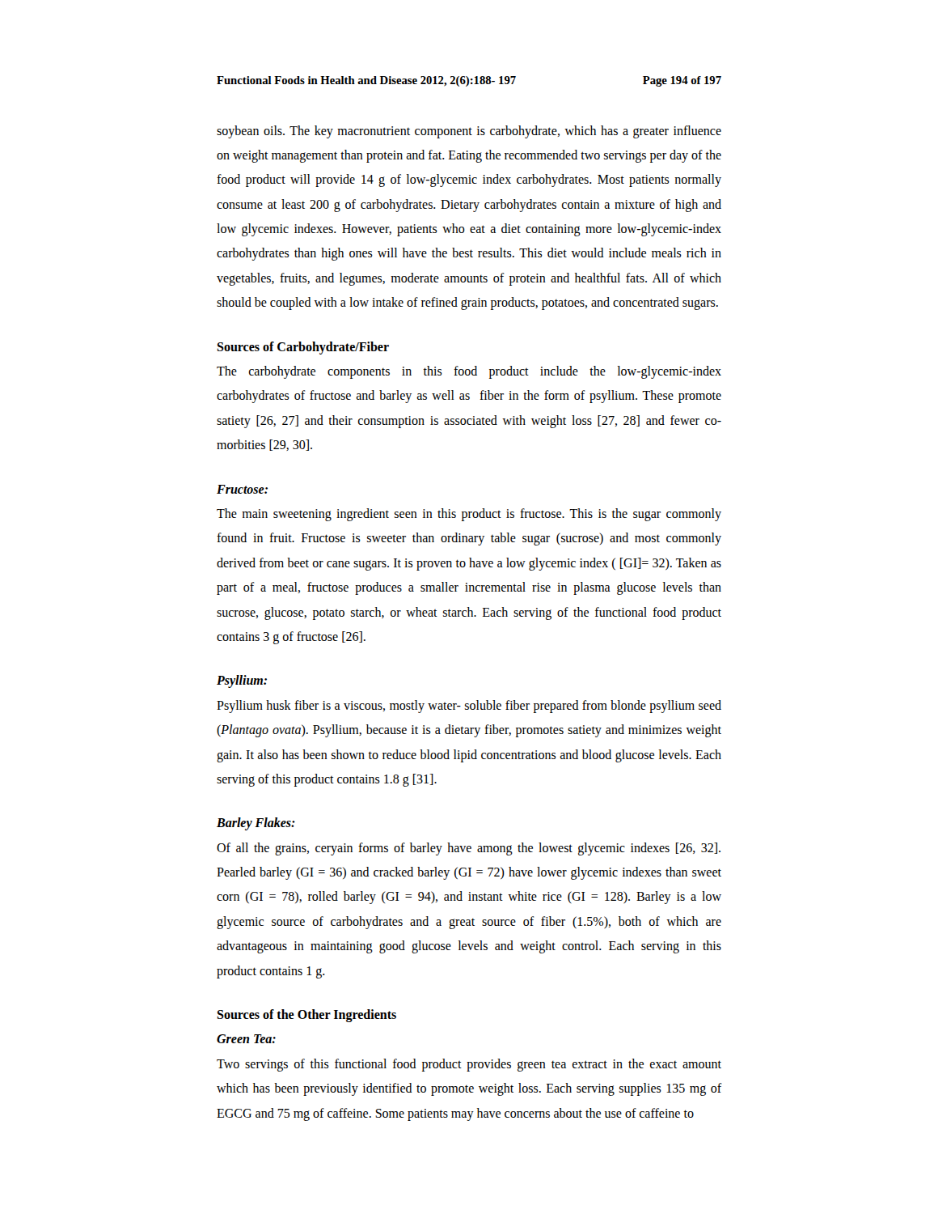Functional Foods in Health and Disease 2012, 2(6):188- 197
Page 194 of 197
soybean oils. The key macronutrient component is carbohydrate, which has a greater influence on weight management than protein and fat. Eating the recommended two servings per day of the food product will provide 14 g of low-glycemic index carbohydrates. Most patients normally consume at least 200 g of carbohydrates. Dietary carbohydrates contain a mixture of high and low glycemic indexes. However, patients who eat a diet containing more low-glycemic-index carbohydrates than high ones will have the best results. This diet would include meals rich in vegetables, fruits, and legumes, moderate amounts of protein and healthful fats. All of which should be coupled with a low intake of refined grain products, potatoes, and concentrated sugars.
Sources of Carbohydrate/Fiber
The carbohydrate components in this food product include the low-glycemic-index carbohydrates of fructose and barley as well as fiber in the form of psyllium. These promote satiety [26, 27] and their consumption is associated with weight loss [27, 28] and fewer co-morbities [29, 30].
Fructose:
The main sweetening ingredient seen in this product is fructose. This is the sugar commonly found in fruit. Fructose is sweeter than ordinary table sugar (sucrose) and most commonly derived from beet or cane sugars. It is proven to have a low glycemic index ( [GI]= 32). Taken as part of a meal, fructose produces a smaller incremental rise in plasma glucose levels than sucrose, glucose, potato starch, or wheat starch. Each serving of the functional food product contains 3 g of fructose [26].
Psyllium:
Psyllium husk fiber is a viscous, mostly water- soluble fiber prepared from blonde psyllium seed (Plantago ovata). Psyllium, because it is a dietary fiber, promotes satiety and minimizes weight gain. It also has been shown to reduce blood lipid concentrations and blood glucose levels. Each serving of this product contains 1.8 g [31].
Barley Flakes:
Of all the grains, ceryain forms of barley have among the lowest glycemic indexes [26, 32]. Pearled barley (GI = 36) and cracked barley (GI = 72) have lower glycemic indexes than sweet corn (GI = 78), rolled barley (GI = 94), and instant white rice (GI = 128). Barley is a low glycemic source of carbohydrates and a great source of fiber (1.5%), both of which are advantageous in maintaining good glucose levels and weight control. Each serving in this product contains 1 g.
Sources of the Other Ingredients
Green Tea:
Two servings of this functional food product provides green tea extract in the exact amount which has been previously identified to promote weight loss. Each serving supplies 135 mg of EGCG and 75 mg of caffeine. Some patients may have concerns about the use of caffeine to